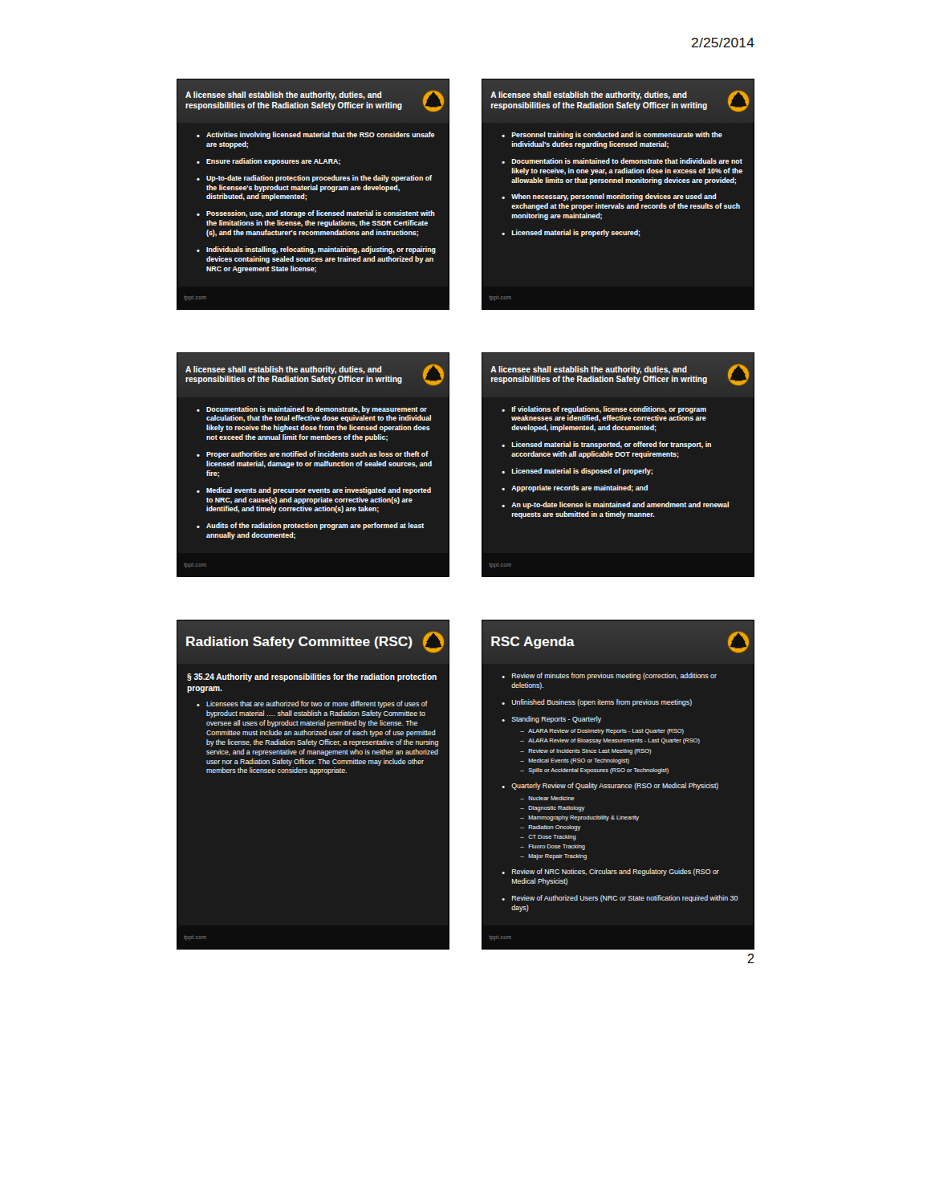2/25/2014
A licensee shall establish the authority, duties, and responsibilities of the Radiation Safety Officer in writing
Activities involving licensed material that the RSO considers unsafe are stopped;
Ensure radiation exposures are ALARA;
Up-to-date radiation protection procedures in the daily operation of the licensee's byproduct material program are developed, distributed, and implemented;
Possession, use, and storage of licensed material is consistent with the limitations in the license, the regulations, the SSDR Certificate (s), and the manufacturer's recommendations and instructions;
Individuals installing, relocating, maintaining, adjusting, or repairing devices containing sealed sources are trained and authorized by an NRC or Agreement State license;
tppt.com
A licensee shall establish the authority, duties, and responsibilities of the Radiation Safety Officer in writing
Personnel training is conducted and is commensurate with the individual's duties regarding licensed material;
Documentation is maintained to demonstrate that individuals are not likely to receive, in one year, a radiation dose in excess of 10% of the allowable limits or that personnel monitoring devices are provided;
When necessary, personnel monitoring devices are used and exchanged at the proper intervals and records of the results of such monitoring are maintained;
Licensed material is properly secured;
tppt.com
A licensee shall establish the authority, duties, and responsibilities of the Radiation Safety Officer in writing
Documentation is maintained to demonstrate, by measurement or calculation, that the total effective dose equivalent to the individual likely to receive the highest dose from the licensed operation does not exceed the annual limit for members of the public;
Proper authorities are notified of incidents such as loss or theft of licensed material, damage to or malfunction of sealed sources, and fire;
Medical events and precursor events are investigated and reported to NRC, and cause(s) and appropriate corrective action(s) are identified, and timely corrective action(s) are taken;
Audits of the radiation protection program are performed at least annually and documented;
tppt.com
A licensee shall establish the authority, duties, and responsibilities of the Radiation Safety Officer in writing
If violations of regulations, license conditions, or program weaknesses are identified, effective corrective actions are developed, implemented, and documented;
Licensed material is transported, or offered for transport, in accordance with all applicable DOT requirements;
Licensed material is disposed of properly;
Appropriate records are maintained; and
An up-to-date license is maintained and amendment and renewal requests are submitted in a timely manner.
tppt.com
Radiation Safety Committee (RSC)
§ 35.24 Authority and responsibilities for the radiation protection program.
Licensees that are authorized for two or more different types of uses of byproduct material …. shall establish a Radiation Safety Committee to oversee all uses of byproduct material permitted by the license. The Committee must include an authorized user of each type of use permitted by the license, the Radiation Safety Officer, a representative of the nursing service, and a representative of management who is neither an authorized user nor a Radiation Safety Officer. The Committee may include other members the licensee considers appropriate.
tppt.com
RSC Agenda
Review of minutes from previous meeting (correction, additions or deletions).
Unfinished Business (open items from previous meetings)
Standing Reports - Quarterly
ALARA Review of Dosimetry Reports - Last Quarter (RSO)
ALARA Review of Bioassay Measurements - Last Quarter (RSO)
Review of Incidents Since Last Meeting (RSO)
Medical Events (RSO or Technologist)
Spills or Accidental Exposures (RSO or Technologist)
Quarterly Review of Quality Assurance (RSO or Medical Physicist)
Nuclear Medicine
Diagnostic Radiology
Mammography Reproducibility & Linearity
Radiation Oncology
CT Dose Tracking
Fluoro Dose Tracking
Major Repair Tracking
Review of NRC Notices, Circulars and Regulatory Guides (RSO or Medical Physicist)
Review of Authorized Users (NRC or State notification required within 30 days)
tppt.com
2